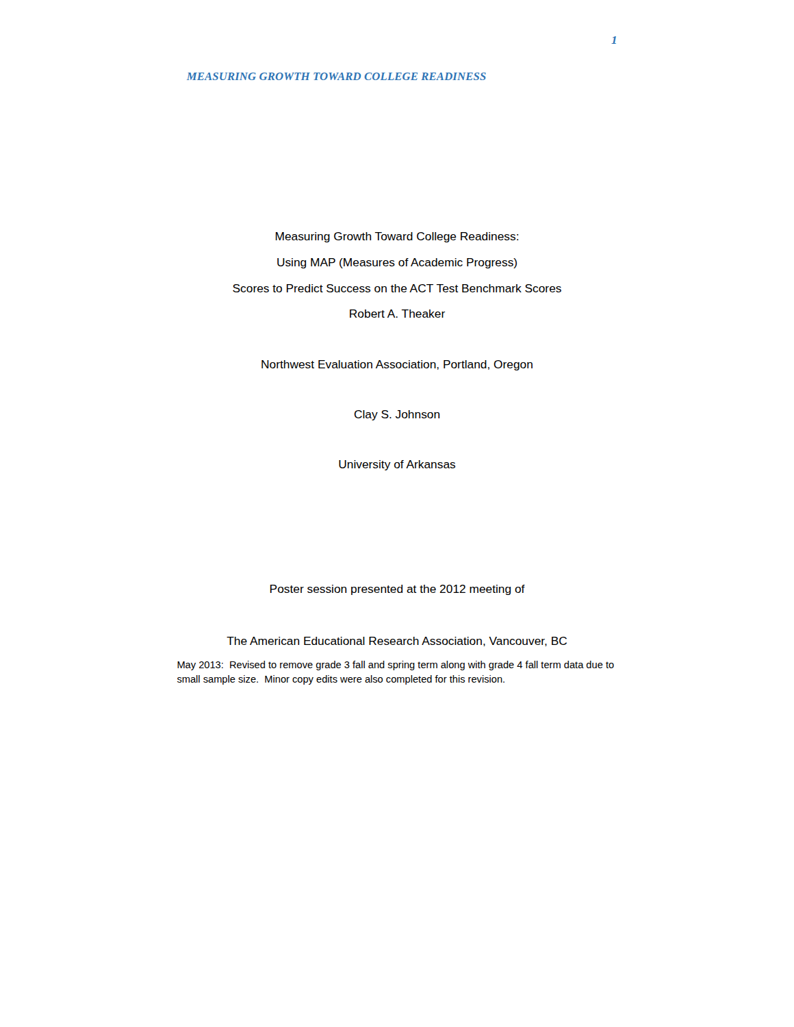1
MEASURING GROWTH TOWARD COLLEGE READINESS
Measuring Growth Toward College Readiness:
Using MAP (Measures of Academic Progress)
Scores to Predict Success on the ACT Test Benchmark Scores
Robert A. Theaker
Northwest Evaluation Association, Portland, Oregon
Clay S. Johnson
University of Arkansas
Poster session presented at the 2012 meeting of
The American Educational Research Association, Vancouver, BC
May 2013: Revised to remove grade 3 fall and spring term along with grade 4 fall term data due to small sample size. Minor copy edits were also completed for this revision.